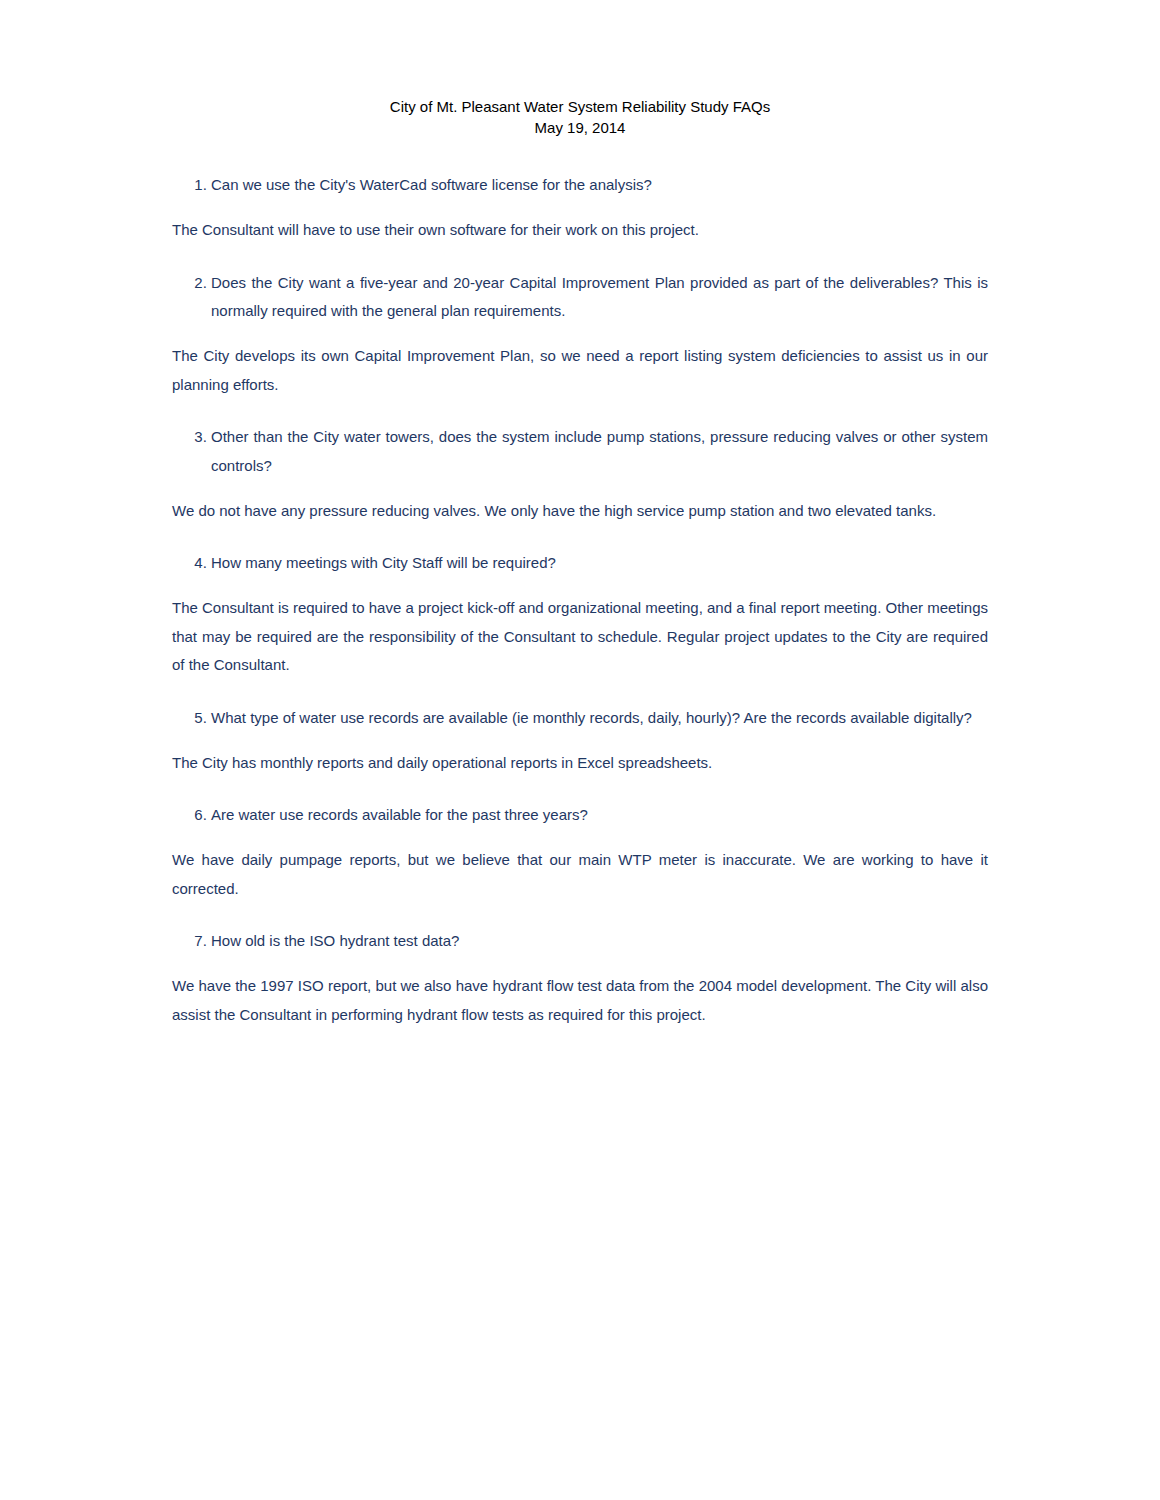City of Mt. Pleasant Water System Reliability Study FAQs
May 19, 2014
Can we use the City's WaterCad software license for the analysis?
The Consultant will have to use their own software for their work on this project.
Does the City want a five-year and 20-year Capital Improvement Plan provided as part of the deliverables? This is normally required with the general plan requirements.
The City develops its own Capital Improvement Plan, so we need a report listing system deficiencies to assist us in our planning efforts.
Other than the City water towers, does the system include pump stations, pressure reducing valves or other system controls?
We do not have any pressure reducing valves. We only have the high service pump station and two elevated tanks.
How many meetings with City Staff will be required?
The Consultant is required to have a project kick-off and organizational meeting, and a final report meeting. Other meetings that may be required are the responsibility of the Consultant to schedule. Regular project updates to the City are required of the Consultant.
What type of water use records are available (ie monthly records, daily, hourly)? Are the records available digitally?
The City has monthly reports and daily operational reports in Excel spreadsheets.
Are water use records available for the past three years?
We have daily pumpage reports, but we believe that our main WTP meter is inaccurate. We are working to have it corrected.
How old is the ISO hydrant test data?
We have the 1997 ISO report, but we also have hydrant flow test data from the 2004 model development. The City will also assist the Consultant in performing hydrant flow tests as required for this project.